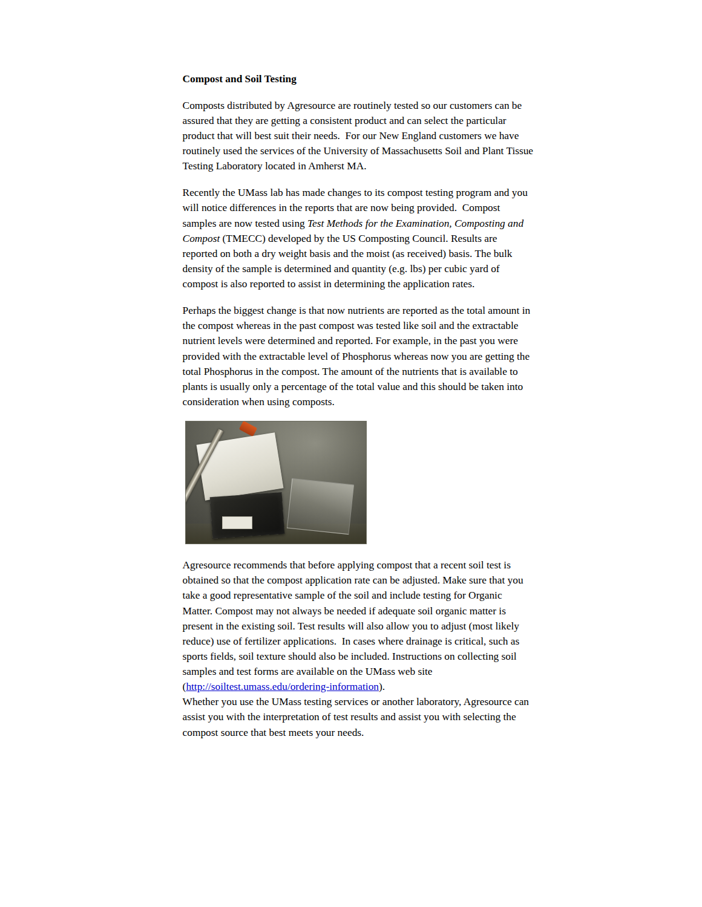Compost and Soil Testing
Composts distributed by Agresource are routinely tested so our customers can be assured that they are getting a consistent product and can select the particular product that will best suit their needs. For our New England customers we have routinely used the services of the University of Massachusetts Soil and Plant Tissue Testing Laboratory located in Amherst MA.
Recently the UMass lab has made changes to its compost testing program and you will notice differences in the reports that are now being provided. Compost samples are now tested using Test Methods for the Examination, Composting and Compost (TMECC) developed by the US Composting Council. Results are reported on both a dry weight basis and the moist (as received) basis. The bulk density of the sample is determined and quantity (e.g. lbs) per cubic yard of compost is also reported to assist in determining the application rates.
Perhaps the biggest change is that now nutrients are reported as the total amount in the compost whereas in the past compost was tested like soil and the extractable nutrient levels were determined and reported. For example, in the past you were provided with the extractable level of Phosphorus whereas now you are getting the total Phosphorus in the compost. The amount of the nutrients that is available to plants is usually only a percentage of the total value and this should be taken into consideration when using composts.
Agresource recommends that before applying compost that a recent soil test is obtained so that the compost application rate can be adjusted. Make sure that you take a good representative sample of the soil and include testing for Organic Matter. Compost may not always be needed if adequate soil organic matter is present in the existing soil. Test results will also allow you to adjust (most likely reduce) use of fertilizer applications. In cases where drainage is critical, such as sports fields, soil texture should also be included. Instructions on collecting soil samples and test forms are available on the UMass web site (http://soiltest.umass.edu/ordering-information).
Whether you use the UMass testing services or another laboratory, Agresource can assist you with the interpretation of test results and assist you with selecting the compost source that best meets your needs.